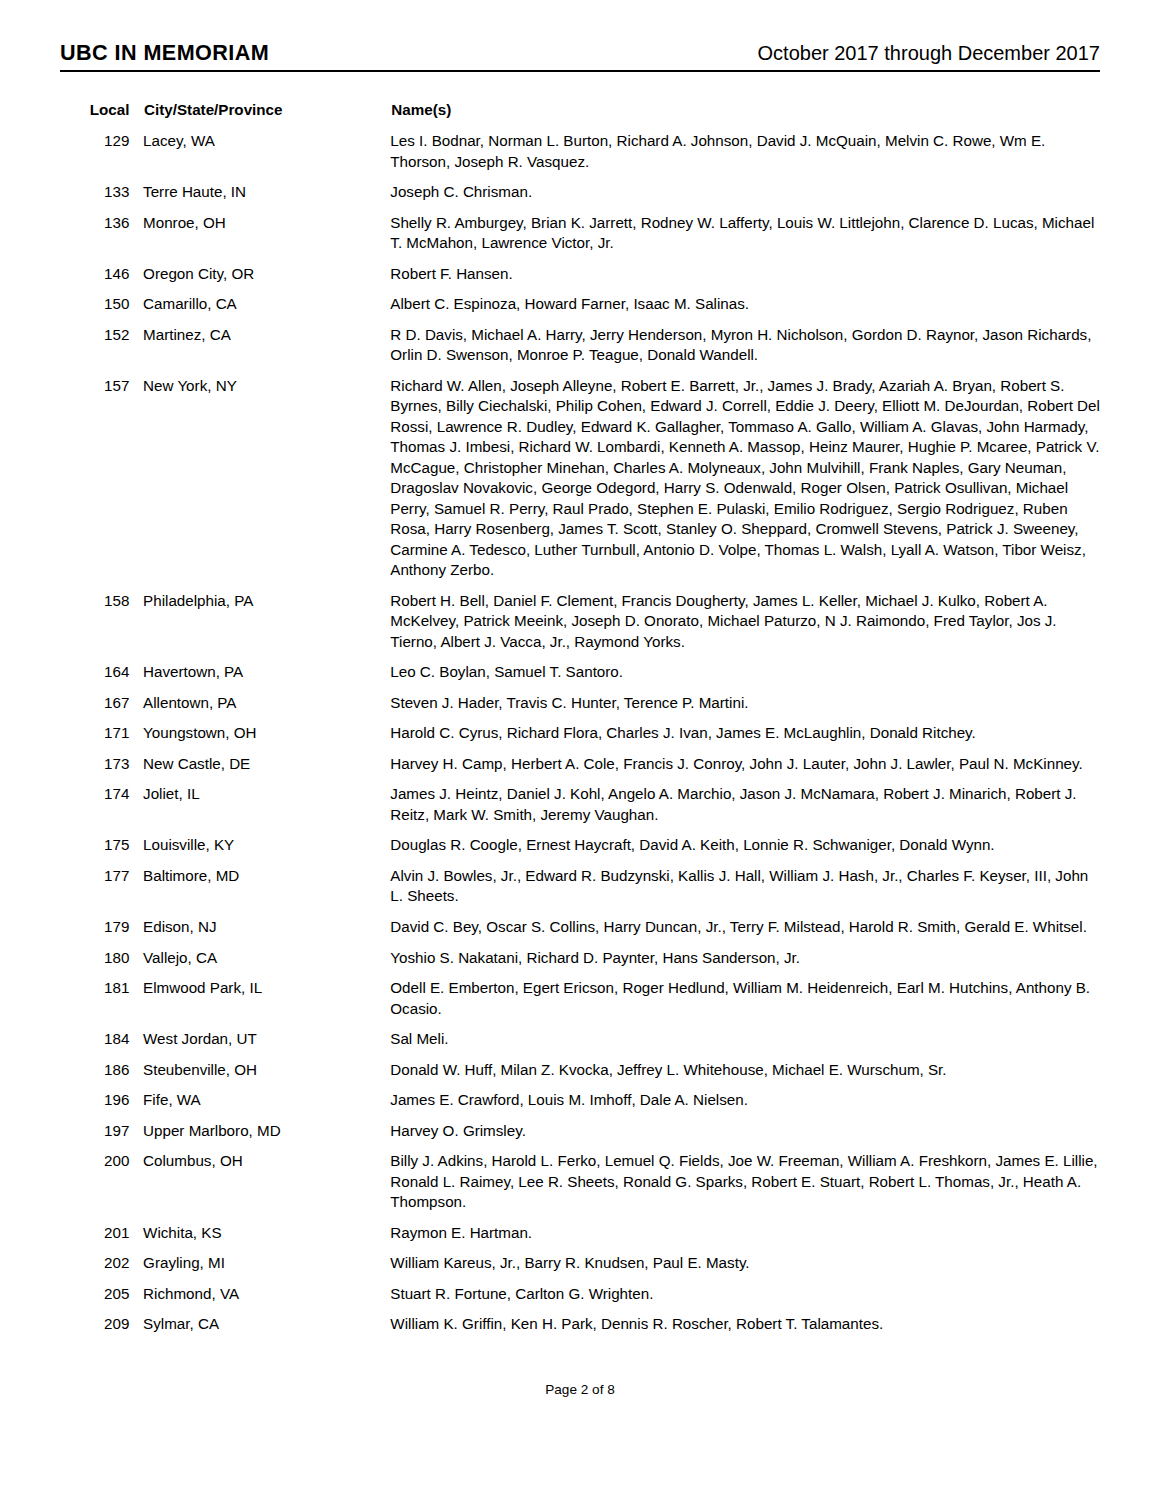UBC IN MEMORIAM
October 2017 through December 2017
| Local | City/State/Province | Name(s) |
| --- | --- | --- |
| 129 | Lacey, WA | Les I. Bodnar, Norman L. Burton, Richard A. Johnson, David J. McQuain, Melvin C. Rowe, Wm E. Thorson, Joseph R. Vasquez. |
| 133 | Terre Haute, IN | Joseph C. Chrisman. |
| 136 | Monroe, OH | Shelly R. Amburgey, Brian K. Jarrett, Rodney W. Lafferty, Louis W. Littlejohn, Clarence D. Lucas, Michael T. McMahon, Lawrence Victor, Jr. |
| 146 | Oregon City, OR | Robert F. Hansen. |
| 150 | Camarillo, CA | Albert C. Espinoza, Howard Farner, Isaac M. Salinas. |
| 152 | Martinez, CA | R D. Davis, Michael A. Harry, Jerry Henderson, Myron H. Nicholson, Gordon D. Raynor, Jason Richards, Orlin D. Swenson, Monroe P. Teague, Donald Wandell. |
| 157 | New York, NY | Richard W. Allen, Joseph Alleyne, Robert E. Barrett, Jr., James J. Brady, Azariah A. Bryan, Robert S. Byrnes, Billy Ciechalski, Philip Cohen, Edward J. Correll, Eddie J. Deery, Elliott M. DeJourdan, Robert Del Rossi, Lawrence R. Dudley, Edward K. Gallagher, Tommaso A. Gallo, William A. Glavas, John Harmady, Thomas J. Imbesi, Richard W. Lombardi, Kenneth A. Massop, Heinz Maurer, Hughie P. Mcaree, Patrick V. McCague, Christopher Minehan, Charles A. Molyneaux, John Mulvihill, Frank Naples, Gary Neuman, Dragoslav Novakovic, George Odegord, Harry S. Odenwald, Roger Olsen, Patrick Osullivan, Michael Perry, Samuel R. Perry, Raul Prado, Stephen E. Pulaski, Emilio Rodriguez, Sergio Rodriguez, Ruben Rosa, Harry Rosenberg, James T. Scott, Stanley O. Sheppard, Cromwell Stevens, Patrick J. Sweeney, Carmine A. Tedesco, Luther Turnbull, Antonio D. Volpe, Thomas L. Walsh, Lyall A. Watson, Tibor Weisz, Anthony Zerbo. |
| 158 | Philadelphia, PA | Robert H. Bell, Daniel F. Clement, Francis Dougherty, James L. Keller, Michael J. Kulko, Robert A. McKelvey, Patrick Meeink, Joseph D. Onorato, Michael Paturzo, N J. Raimondo, Fred Taylor, Jos J. Tierno, Albert J. Vacca, Jr., Raymond Yorks. |
| 164 | Havertown, PA | Leo C. Boylan, Samuel T. Santoro. |
| 167 | Allentown, PA | Steven J. Hader, Travis C. Hunter, Terence P. Martini. |
| 171 | Youngstown, OH | Harold C. Cyrus, Richard Flora, Charles J. Ivan, James E. McLaughlin, Donald Ritchey. |
| 173 | New Castle, DE | Harvey H. Camp, Herbert A. Cole, Francis J. Conroy, John J. Lauter, John J. Lawler, Paul N. McKinney. |
| 174 | Joliet, IL | James J. Heintz, Daniel J. Kohl, Angelo A. Marchio, Jason J. McNamara, Robert J. Minarich, Robert J. Reitz, Mark W. Smith, Jeremy Vaughan. |
| 175 | Louisville, KY | Douglas R. Coogle, Ernest Haycraft, David A. Keith, Lonnie R. Schwaniger, Donald Wynn. |
| 177 | Baltimore, MD | Alvin J. Bowles, Jr., Edward R. Budzynski, Kallis J. Hall, William J. Hash, Jr., Charles F. Keyser, III, John L. Sheets. |
| 179 | Edison, NJ | David C. Bey, Oscar S. Collins, Harry Duncan, Jr., Terry F. Milstead, Harold R. Smith, Gerald E. Whitsel. |
| 180 | Vallejo, CA | Yoshio S. Nakatani, Richard D. Paynter, Hans Sanderson, Jr. |
| 181 | Elmwood Park, IL | Odell E. Emberton, Egert Ericson, Roger Hedlund, William M. Heidenreich, Earl M. Hutchins, Anthony B. Ocasio. |
| 184 | West Jordan, UT | Sal Meli. |
| 186 | Steubenville, OH | Donald W. Huff, Milan Z. Kvocka, Jeffrey L. Whitehouse, Michael E. Wurschum, Sr. |
| 196 | Fife, WA | James E. Crawford, Louis M. Imhoff, Dale A. Nielsen. |
| 197 | Upper Marlboro, MD | Harvey O. Grimsley. |
| 200 | Columbus, OH | Billy J. Adkins, Harold L. Ferko, Lemuel Q. Fields, Joe W. Freeman, William A. Freshkorn, James E. Lillie, Ronald L. Raimey, Lee R. Sheets, Ronald G. Sparks, Robert E. Stuart, Robert L. Thomas, Jr., Heath A. Thompson. |
| 201 | Wichita, KS | Raymon E. Hartman. |
| 202 | Grayling, MI | William Kareus, Jr., Barry R. Knudsen, Paul E. Masty. |
| 205 | Richmond, VA | Stuart R. Fortune, Carlton G. Wrighten. |
| 209 | Sylmar, CA | William K. Griffin, Ken H. Park, Dennis R. Roscher, Robert T. Talamantes. |
Page 2 of 8